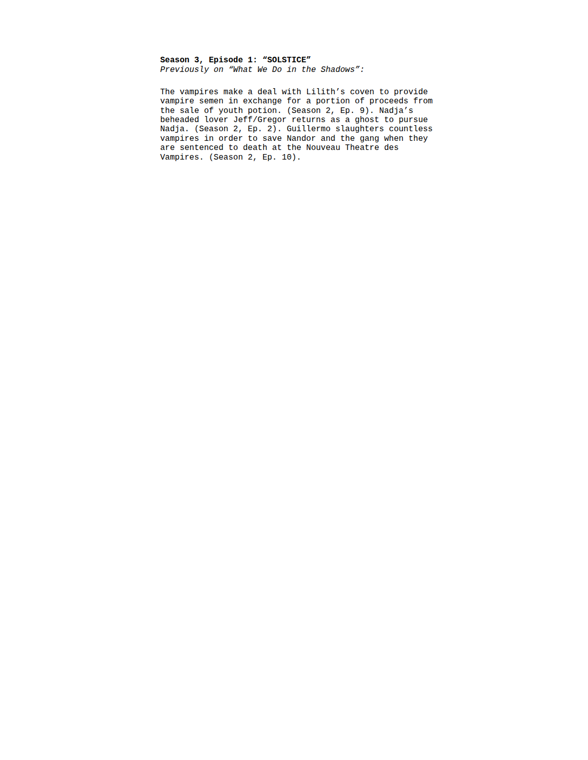Season 3, Episode 1: “SOLSTICE”
Previously on “What We Do in the Shadows”:
The vampires make a deal with Lilith’s coven to provide vampire semen in exchange for a portion of proceeds from the sale of youth potion. (Season 2, Ep. 9). Nadja’s beheaded lover Jeff/Gregor returns as a ghost to pursue Nadja. (Season 2, Ep. 2). Guillermo slaughters countless vampires in order to save Nandor and the gang when they are sentenced to death at the Nouveau Theatre des Vampires. (Season 2, Ep. 10).